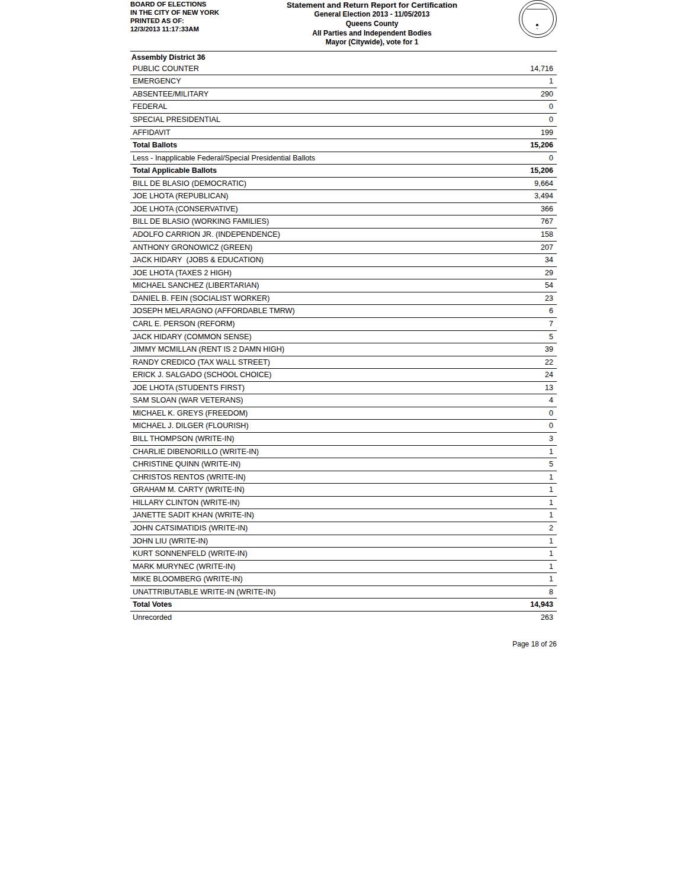BOARD OF ELECTIONS
IN THE CITY OF NEW YORK
PRINTED AS OF:
12/3/2013 11:17:33AM
Statement and Return Report for Certification
General Election 2013 - 11/05/2013
Queens County
All Parties and Independent Bodies
Mayor (Citywide), vote for 1
Assembly District 36
| PUBLIC COUNTER | 14,716 |
| EMERGENCY | 1 |
| ABSENTEE/MILITARY | 290 |
| FEDERAL | 0 |
| SPECIAL PRESIDENTIAL | 0 |
| AFFIDAVIT | 199 |
| Total Ballots | 15,206 |
| Less - Inapplicable Federal/Special Presidential Ballots | 0 |
| Total Applicable Ballots | 15,206 |
| BILL DE BLASIO (DEMOCRATIC) | 9,664 |
| JOE LHOTA (REPUBLICAN) | 3,494 |
| JOE LHOTA (CONSERVATIVE) | 366 |
| BILL DE BLASIO (WORKING FAMILIES) | 767 |
| ADOLFO CARRION JR. (INDEPENDENCE) | 158 |
| ANTHONY GRONOWICZ (GREEN) | 207 |
| JACK HIDARY (JOBS & EDUCATION) | 34 |
| JOE LHOTA (TAXES 2 HIGH) | 29 |
| MICHAEL SANCHEZ (LIBERTARIAN) | 54 |
| DANIEL B. FEIN (SOCIALIST WORKER) | 23 |
| JOSEPH MELARAGNO (AFFORDABLE TMRW) | 6 |
| CARL E. PERSON (REFORM) | 7 |
| JACK HIDARY (COMMON SENSE) | 5 |
| JIMMY MCMILLAN (RENT IS 2 DAMN HIGH) | 39 |
| RANDY CREDICO (TAX WALL STREET) | 22 |
| ERICK J. SALGADO (SCHOOL CHOICE) | 24 |
| JOE LHOTA (STUDENTS FIRST) | 13 |
| SAM SLOAN (WAR VETERANS) | 4 |
| MICHAEL K. GREYS (FREEDOM) | 0 |
| MICHAEL J. DILGER (FLOURISH) | 0 |
| BILL THOMPSON (WRITE-IN) | 3 |
| CHARLIE DIBENORILLO (WRITE-IN) | 1 |
| CHRISTINE QUINN (WRITE-IN) | 5 |
| CHRISTOS RENTOS (WRITE-IN) | 1 |
| GRAHAM M. CARTY (WRITE-IN) | 1 |
| HILLARY CLINTON (WRITE-IN) | 1 |
| JANETTE SADIT KHAN (WRITE-IN) | 1 |
| JOHN CATSIMATIDIS (WRITE-IN) | 2 |
| JOHN LIU (WRITE-IN) | 1 |
| KURT SONNENFELD (WRITE-IN) | 1 |
| MARK MURYNEC (WRITE-IN) | 1 |
| MIKE BLOOMBERG (WRITE-IN) | 1 |
| UNATTRIBUTABLE WRITE-IN (WRITE-IN) | 8 |
| Total Votes | 14,943 |
| Unrecorded | 263 |
Page 18 of 26